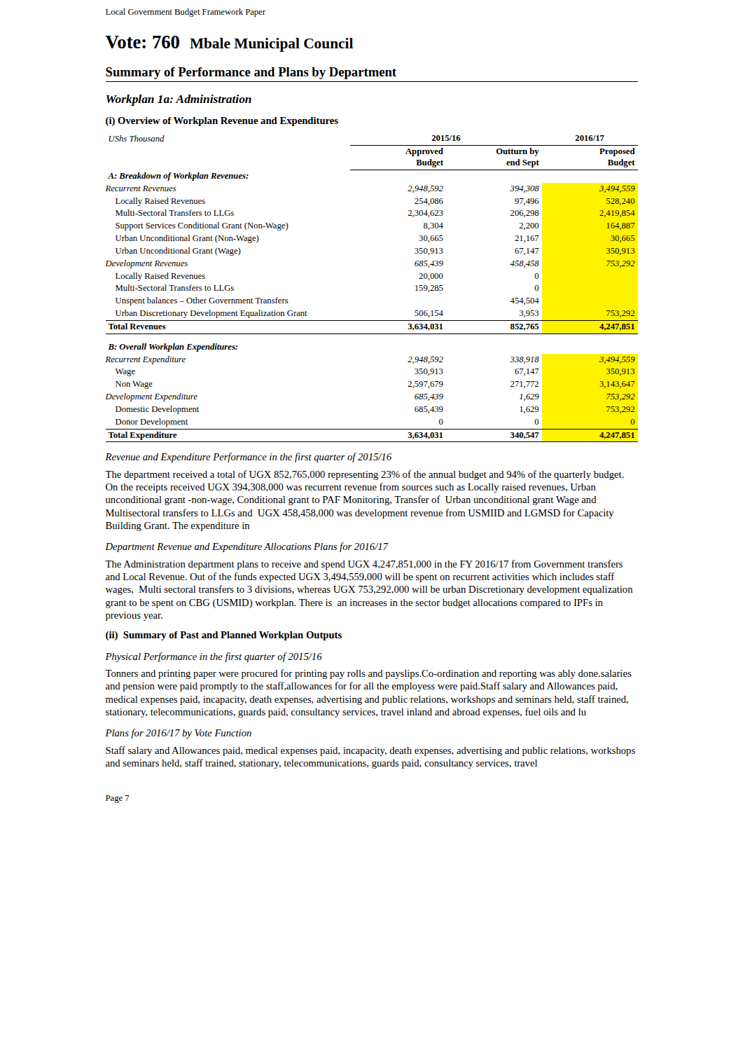Local Government Budget Framework Paper
Vote: 760 Mbale Municipal Council
Summary of Performance and Plans by Department
Workplan 1a: Administration
(i) Overview of Workplan Revenue and Expenditures
| UShs Thousand | 2015/16 | 2016/17 |
| --- | --- | --- |
| | Approved Budget | Outturn by end Sept | Proposed Budget |
| A: Breakdown of Workplan Revenues: |
| Recurrent Revenues | 2,948,592 | 394,308 | 3,494,559 |
| Locally Raised Revenues | 254,086 | 97,496 | 528,240 |
| Multi-Sectoral Transfers to LLGs | 2,304,623 | 206,298 | 2,419,854 |
| Support Services Conditional Grant (Non-Wage) | 8,304 | 2,200 | 164,887 |
| Urban Unconditional Grant (Non-Wage) | 30,665 | 21,167 | 30,665 |
| Urban Unconditional Grant (Wage) | 350,913 | 67,147 | 350,913 |
| Development Revenues | 685,439 | 458,458 | 753,292 |
| Locally Raised Revenues | 20,000 | 0 | |
| Multi-Sectoral Transfers to LLGs | 159,285 | 0 | |
| Unspent balances – Other Government Transfers | | 454,504 | |
| Urban Discretionary Development Equalization Grant | 506,154 | 3,953 | 753,292 |
| Total Revenues | 3,634,031 | 852,765 | 4,247,851 |
| B: Overall Workplan Expenditures: |
| Recurrent Expenditure | 2,948,592 | 338,918 | 3,494,559 |
| Wage | 350,913 | 67,147 | 350,913 |
| Non Wage | 2,597,679 | 271,772 | 3,143,647 |
| Development Expenditure | 685,439 | 1,629 | 753,292 |
| Domestic Development | 685,439 | 1,629 | 753,292 |
| Donor Development | 0 | 0 | 0 |
| Total Expenditure | 3,634,031 | 340,547 | 4,247,851 |
Revenue and Expenditure Performance in the first quarter of 2015/16
The department received a total of UGX 852,765,000 representing 23% of the annual budget and 94% of the quarterly budget. On the receipts received UGX 394,308,000 was recurrent revenue from sources such as Locally raised revenues, Urban unconditional grant -non-wage, Conditional grant to PAF Monitoring, Transfer of Urban unconditional grant Wage and Multisectoral transfers to LLGs and UGX 458,458,000 was development revenue from USMIID and LGMSD for Capacity Building Grant. The expenditure in
Department Revenue and Expenditure Allocations Plans for 2016/17
The Administration department plans to receive and spend UGX 4,247,851,000 in the FY 2016/17 from Government transfers and Local Revenue. Out of the funds expected UGX 3,494,559,000 will be spent on recurrent activities which includes staff wages, Multi sectoral transfers to 3 divisions, whereas UGX 753,292,000 will be urban Discretionary development equalization grant to be spent on CBG (USMID) workplan. There is an increases in the sector budget allocations compared to IPFs in previous year.
(ii) Summary of Past and Planned Workplan Outputs
Physical Performance in the first quarter of 2015/16
Tonners and printing paper were procured for printing pay rolls and payslips.Co-ordination and reporting was ably done.salaries and pension were paid promptly to the staff,allowances for for all the employess were paid.Staff salary and Allowances paid, medical expenses paid, incapacity, death expenses, advertising and public relations, workshops and seminars held, staff trained, stationary, telecommunications, guards paid, consultancy services, travel inland and abroad expenses, fuel oils and lu
Plans for 2016/17 by Vote Function
Staff salary and Allowances paid, medical expenses paid, incapacity, death expenses, advertising and public relations, workshops and seminars held, staff trained, stationary, telecommunications, guards paid, consultancy services, travel
Page 7